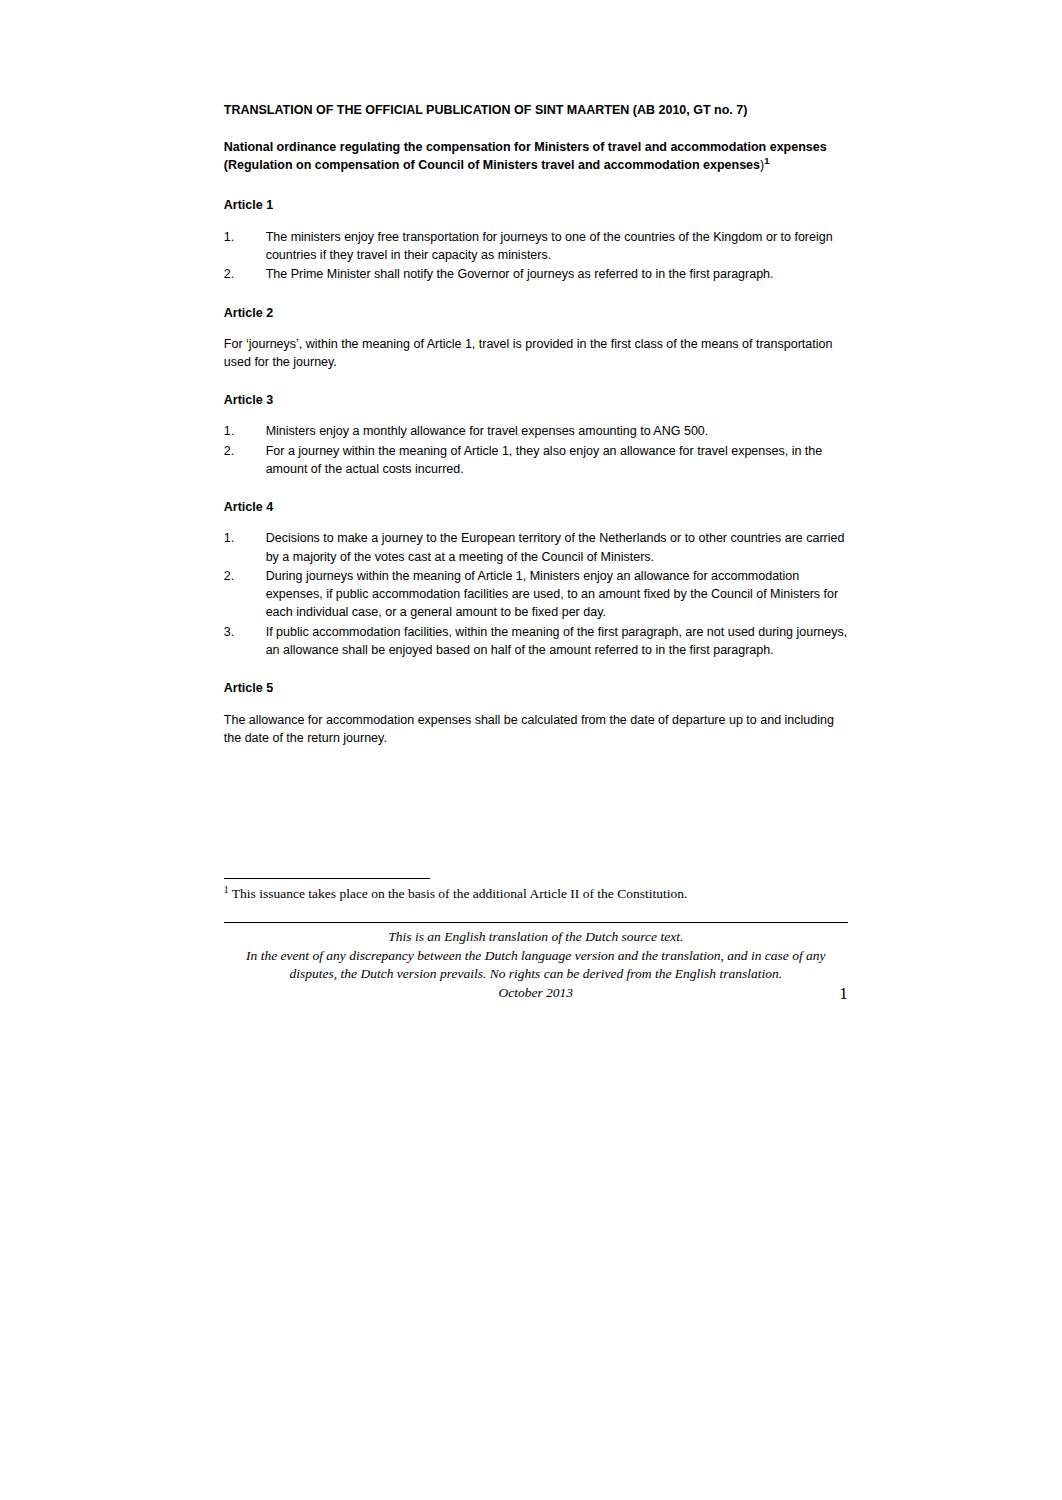TRANSLATION OF THE OFFICIAL PUBLICATION OF SINT MAARTEN (AB 2010, GT no. 7)
National ordinance regulating the compensation for Ministers of travel and accommodation expenses (Regulation on compensation of Council of Ministers travel and accommodation expenses)1
Article 1
The ministers enjoy free transportation for journeys to one of the countries of the Kingdom or to foreign countries if they travel in their capacity as ministers.
The Prime Minister shall notify the Governor of journeys as referred to in the first paragraph.
Article 2
For ‘journeys’, within the meaning of Article 1, travel is provided in the first class of the means of transportation used for the journey.
Article 3
Ministers enjoy a monthly allowance for travel expenses amounting to ANG 500.
For a journey within the meaning of Article 1, they also enjoy an allowance for travel expenses, in the amount of the actual costs incurred.
Article 4
Decisions to make a journey to the European territory of the Netherlands or to other countries are carried by a majority of the votes cast at a meeting of the Council of Ministers.
During journeys within the meaning of Article 1, Ministers enjoy an allowance for accommodation expenses, if public accommodation facilities are used, to an amount fixed by the Council of Ministers for each individual case, or a general amount to be fixed per day.
If public accommodation facilities, within the meaning of the first paragraph, are not used during journeys, an allowance shall be enjoyed based on half of the amount referred to in the first paragraph.
Article 5
The allowance for accommodation expenses shall be calculated from the date of departure up to and including the date of the return journey.
1 This issuance takes place on the basis of the additional Article II of the Constitution.
This is an English translation of the Dutch source text.
In the event of any discrepancy between the Dutch language version and the translation, and in case of any disputes, the Dutch version prevails. No rights can be derived from the English translation.
October 2013
1